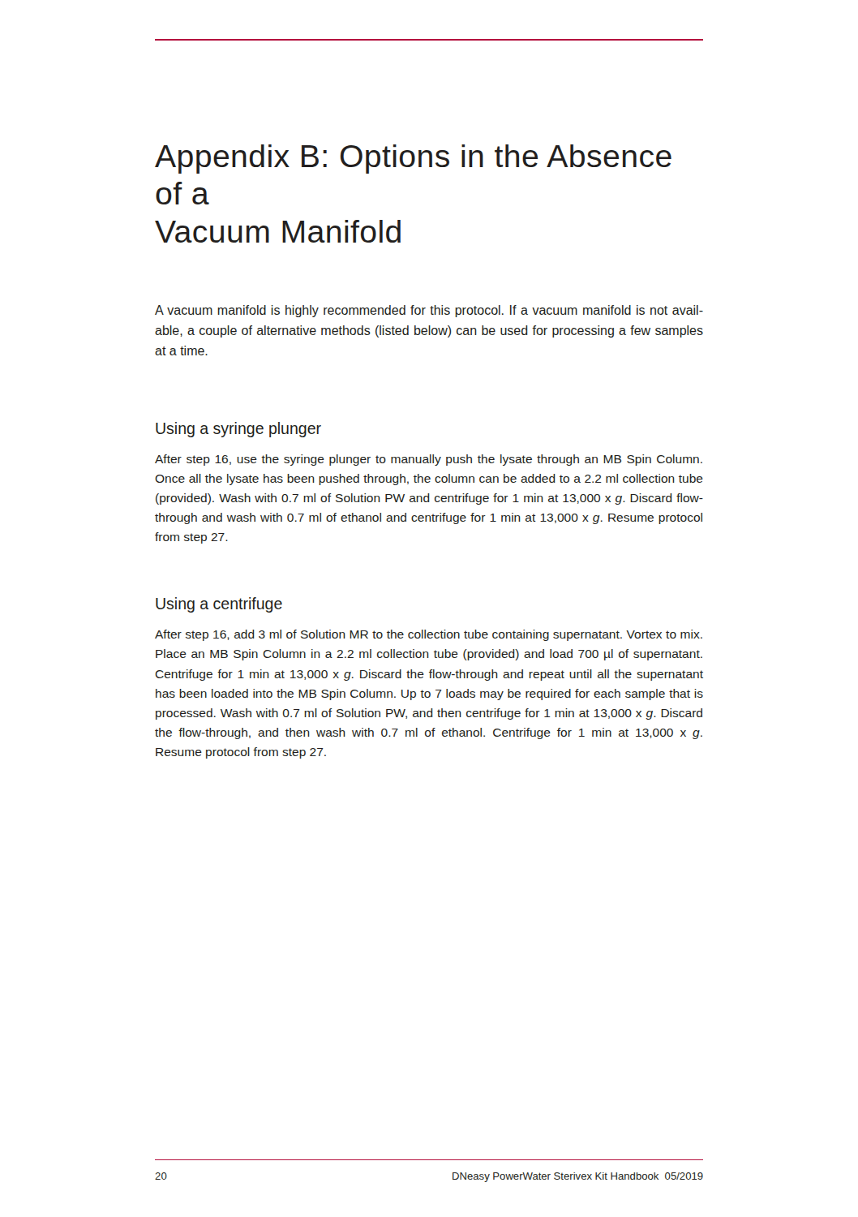Appendix B: Options in the Absence of a
Vacuum Manifold
A vacuum manifold is highly recommended for this protocol. If a vacuum manifold is not available, a couple of alternative methods (listed below) can be used for processing a few samples at a time.
Using a syringe plunger
After step 16, use the syringe plunger to manually push the lysate through an MB Spin Column. Once all the lysate has been pushed through, the column can be added to a 2.2 ml collection tube (provided). Wash with 0.7 ml of Solution PW and centrifuge for 1 min at 13,000 x g. Discard flow-through and wash with 0.7 ml of ethanol and centrifuge for 1 min at 13,000 x g. Resume protocol from step 27.
Using a centrifuge
After step 16, add 3 ml of Solution MR to the collection tube containing supernatant. Vortex to mix. Place an MB Spin Column in a 2.2 ml collection tube (provided) and load 700 µl of supernatant. Centrifuge for 1 min at 13,000 x g. Discard the flow-through and repeat until all the supernatant has been loaded into the MB Spin Column. Up to 7 loads may be required for each sample that is processed. Wash with 0.7 ml of Solution PW, and then centrifuge for 1 min at 13,000 x g. Discard the flow-through, and then wash with 0.7 ml of ethanol. Centrifuge for 1 min at 13,000 x g. Resume protocol from step 27.
20 DNeasy PowerWater Sterivex Kit Handbook 05/2019